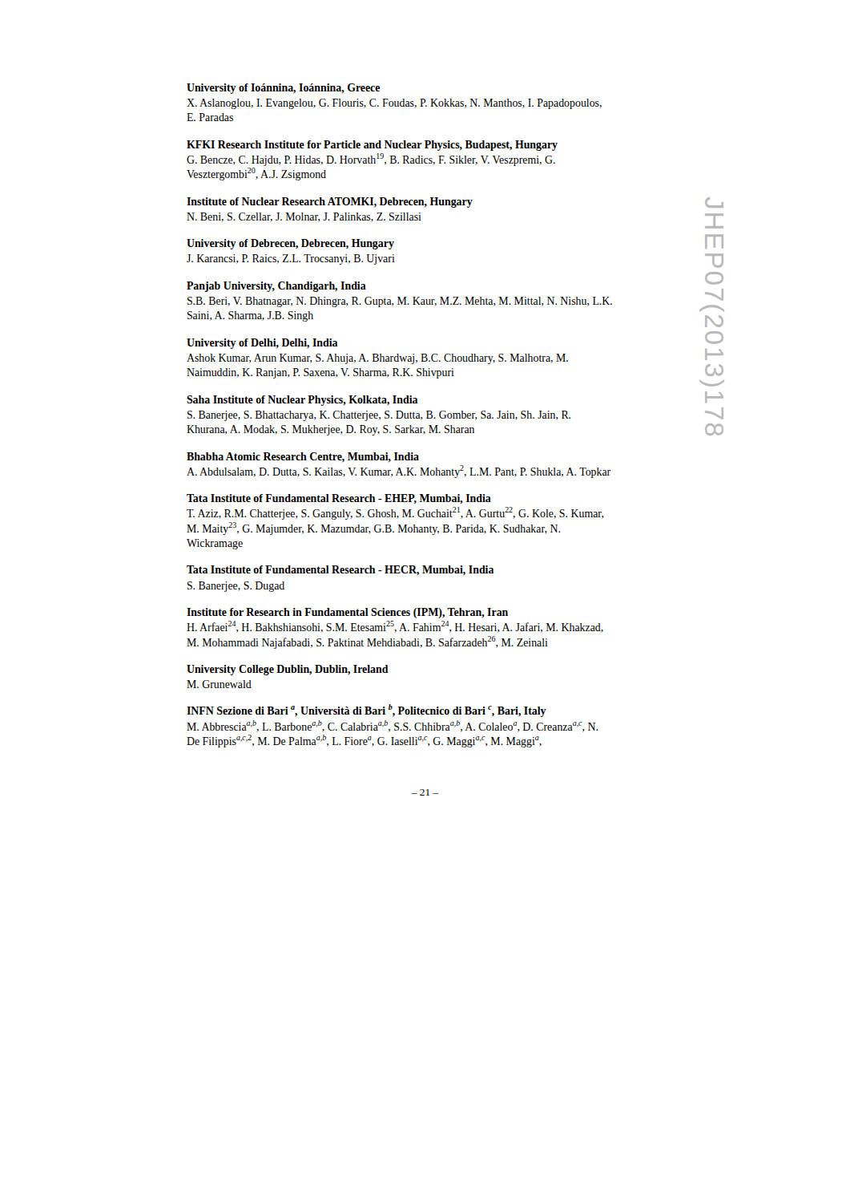JHEP07(2013)178
University of Ioánnina, Ioánnina, Greece
X. Aslanoglou, I. Evangelou, G. Flouris, C. Foudas, P. Kokkas, N. Manthos, I. Papadopoulos, E. Paradas
KFKI Research Institute for Particle and Nuclear Physics, Budapest, Hungary
G. Bencze, C. Hajdu, P. Hidas, D. Horvath19, B. Radics, F. Sikler, V. Veszpremi, G. Vesztergombi20, A.J. Zsigmond
Institute of Nuclear Research ATOMKI, Debrecen, Hungary
N. Beni, S. Czellar, J. Molnar, J. Palinkas, Z. Szillasi
University of Debrecen, Debrecen, Hungary
J. Karancsi, P. Raics, Z.L. Trocsanyi, B. Ujvari
Panjab University, Chandigarh, India
S.B. Beri, V. Bhatnagar, N. Dhingra, R. Gupta, M. Kaur, M.Z. Mehta, M. Mittal, N. Nishu, L.K. Saini, A. Sharma, J.B. Singh
University of Delhi, Delhi, India
Ashok Kumar, Arun Kumar, S. Ahuja, A. Bhardwaj, B.C. Choudhary, S. Malhotra, M. Naimuddin, K. Ranjan, P. Saxena, V. Sharma, R.K. Shivpuri
Saha Institute of Nuclear Physics, Kolkata, India
S. Banerjee, S. Bhattacharya, K. Chatterjee, S. Dutta, B. Gomber, Sa. Jain, Sh. Jain, R. Khurana, A. Modak, S. Mukherjee, D. Roy, S. Sarkar, M. Sharan
Bhabha Atomic Research Centre, Mumbai, India
A. Abdulsalam, D. Dutta, S. Kailas, V. Kumar, A.K. Mohanty2, L.M. Pant, P. Shukla, A. Topkar
Tata Institute of Fundamental Research - EHEP, Mumbai, India
T. Aziz, R.M. Chatterjee, S. Ganguly, S. Ghosh, M. Guchait21, A. Gurtu22, G. Kole, S. Kumar, M. Maity23, G. Majumder, K. Mazumdar, G.B. Mohanty, B. Parida, K. Sudhakar, N. Wickramage
Tata Institute of Fundamental Research - HECR, Mumbai, India
S. Banerjee, S. Dugad
Institute for Research in Fundamental Sciences (IPM), Tehran, Iran
H. Arfaei24, H. Bakhshiansohi, S.M. Etesami25, A. Fahim24, H. Hesari, A. Jafari, M. Khakzad, M. Mohammadi Najafabadi, S. Paktinat Mehdiabadi, B. Safarzadeh26, M. Zeinali
University College Dublin, Dublin, Ireland
M. Grunewald
INFN Sezione di Bari a, Università di Bari b, Politecnico di Bari c, Bari, Italy
M. Abbresciaa,b, L. Barbonea,b, C. Calabriaa,b, S.S. Chhibraa,b, A. Colaleoa, D. Creanzaa,c, N. De Filippisa,c,2, M. De Palmaa,b, L. Fiorea, G. Iasellia,c, G. Maggia,c, M. Maggia,
– 21 –